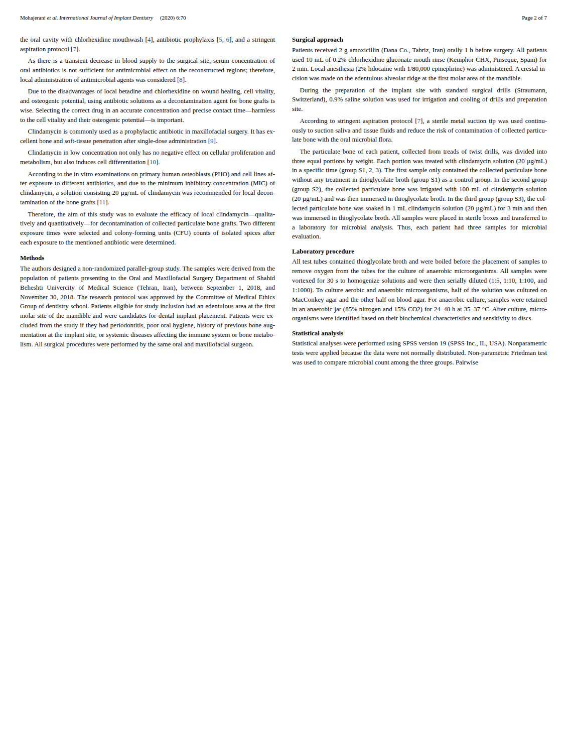Mohajerani et al. International Journal of Implant Dentistry (2020) 6:70
Page 2 of 7
the oral cavity with chlorhexidine mouthwash [4], antibiotic prophylaxis [5, 6], and a stringent aspiration protocol [7].
As there is a transient decrease in blood supply to the surgical site, serum concentration of oral antibiotics is not sufficient for antimicrobial effect on the reconstructed regions; therefore, local administration of antimicrobial agents was considered [8].
Due to the disadvantages of local betadine and chlorhexidine on wound healing, cell vitality, and osteogenic potential, using antibiotic solutions as a decontamination agent for bone grafts is wise. Selecting the correct drug in an accurate concentration and precise contact time—harmless to the cell vitality and their osteogenic potential—is important.
Clindamycin is commonly used as a prophylactic antibiotic in maxillofacial surgery. It has excellent bone and soft-tissue penetration after single-dose administration [9].
Clindamycin in low concentration not only has no negative effect on cellular proliferation and metabolism, but also induces cell differentiation [10].
According to the in vitro examinations on primary human osteoblasts (PHO) and cell lines after exposure to different antibiotics, and due to the minimum inhibitory concentration (MIC) of clindamycin, a solution consisting 20 µg/mL of clindamycin was recommended for local decontamination of the bone grafts [11].
Therefore, the aim of this study was to evaluate the efficacy of local clindamycin—qualitatively and quantitatively—for decontamination of collected particulate bone grafts. Two different exposure times were selected and colony-forming units (CFU) counts of isolated spices after each exposure to the mentioned antibiotic were determined.
Methods
The authors designed a non-randomized parallel-group study. The samples were derived from the population of patients presenting to the Oral and Maxillofacial Surgery Department of Shahid Beheshti Univercity of Medical Science (Tehran, Iran), between September 1, 2018, and November 30, 2018. The research protocol was approved by the Committee of Medical Ethics Group of dentistry school. Patients eligible for study inclusion had an edentulous area at the first molar site of the mandible and were candidates for dental implant placement. Patients were excluded from the study if they had periodontitis, poor oral hygiene, history of previous bone augmentation at the implant site, or systemic diseases affecting the immune system or bone metabolism. All surgical procedures were performed by the same oral and maxillofacial surgeon.
Surgical approach
Patients received 2 g amoxicillin (Dana Co., Tabriz, Iran) orally 1 h before surgery. All patients used 10 mL of 0.2% chlorhexidine gluconate mouth rinse (Kemphor CHX, Pinseque, Spain) for 2 min. Local anesthesia (2% lidocaine with 1/80,000 epinephrine) was administered. A crestal incision was made on the edentulous alveolar ridge at the first molar area of the mandible.
During the preparation of the implant site with standard surgical drills (Straumann, Switzerland), 0.9% saline solution was used for irrigation and cooling of drills and preparation site.
According to stringent aspiration protocol [7], a sterile metal suction tip was used continuously to suction saliva and tissue fluids and reduce the risk of contamination of collected particulate bone with the oral microbial flora.
The particulate bone of each patient, collected from treads of twist drills, was divided into three equal portions by weight. Each portion was treated with clindamycin solution (20 µg/mL) in a specific time (group S1, 2, 3). The first sample only contained the collected particulate bone without any treatment in thioglycolate broth (group S1) as a control group. In the second group (group S2), the collected particulate bone was irrigated with 100 mL of clindamycin solution (20 µg/mL) and was then immersed in thioglycolate broth. In the third group (group S3), the collected particulate bone was soaked in 1 mL clindamycin solution (20 µg/mL) for 3 min and then was immersed in thioglycolate broth. All samples were placed in sterile boxes and transferred to a laboratory for microbial analysis. Thus, each patient had three samples for microbial evaluation.
Laboratory procedure
All test tubes contained thioglycolate broth and were boiled before the placement of samples to remove oxygen from the tubes for the culture of anaerobic microorganisms. All samples were vortexed for 30 s to homogenize solutions and were then serially diluted (1:5, 1:10, 1:100, and 1:1000). To culture aerobic and anaerobic microorganisms, half of the solution was cultured on MacConkey agar and the other half on blood agar. For anaerobic culture, samples were retained in an anaerobic jar (85% nitrogen and 15% CO2) for 24–48 h at 35–37 °C. After culture, microorganisms were identified based on their biochemical characteristics and sensitivity to discs.
Statistical analysis
Statistical analyses were performed using SPSS version 19 (SPSS Inc., IL, USA). Nonparametric tests were applied because the data were not normally distributed. Non-parametric Friedman test was used to compare microbial count among the three groups. Pairwise